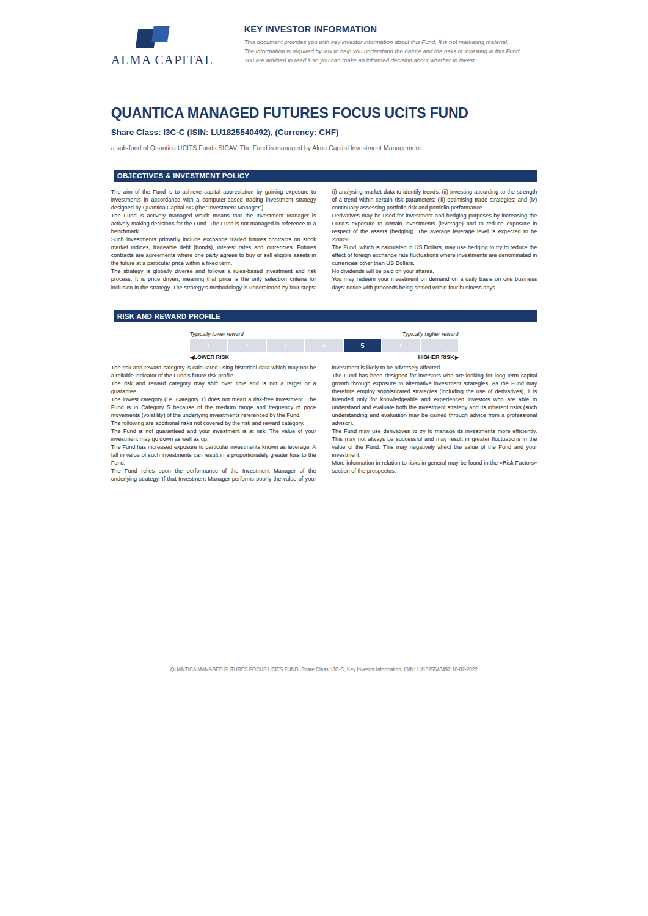ALMA CAPITAL
KEY INVESTOR INFORMATION
This document provides you with key investor information about this Fund. It is not marketing material.
The information is required by law to help you understand the nature and the risks of investing in this Fund.
You are advised to read it so you can make an informed decision about whether to invest.
QUANTICA MANAGED FUTURES FOCUS UCITS FUND
Share Class: I3C-C (ISIN: LU1825540492), (Currency: CHF)
a sub-fund of Quantica UCITS Funds SICAV. The Fund is managed by Alma Capital Investment Management.
OBJECTIVES & INVESTMENT POLICY
The aim of the Fund is to achieve capital appreciation by gaining exposure to investments in accordance with a computer-based trading investment strategy designed by Quantica Capital AG (the "Investment Manager").
The Fund is actively managed which means that the Investment Manager is actively making decisions for the Fund. The Fund is not managed in reference to a benchmark.
Such investments primarily include exchange traded futures contracts on stock market indices, tradeable debt (bonds), interest rates and currencies. Futures contracts are agreements where one party agrees to buy or sell eligible assets in the future at a particular price within a fixed term.
The strategy is globally diverse and follows a rules-based investment and risk process. It is price driven, meaning that price is the only selection criteria for inclusion in the strategy. The strategy’s methodology is underpinned by four steps: (i) analysing market data to identify trends; (ii) investing according to the strength of a trend within certain risk parameters; (iii) optimising trade strategies; and (iv) continually assessing portfolio risk and portfolio performance.
Derivatives may be used for investment and hedging purposes by increasing the Fund’s exposure to certain investments (leverage) and to reduce exposure in respect of the assets (hedging). The average leverage level is expected to be 2200%.
The Fund, which is calculated in US Dollars, may use hedging to try to reduce the effect of foreign exchange rate fluctuations where investments are denominated in currencies other than US Dollars.
No dividends will be paid on your shares.
You may redeem your investment on demand on a daily basis on one business days’ notice with proceeds being settled within four business days.
RISK AND REWARD PROFILE
Typically lower reward Typically higher reward
1
2
3
4
5
6
7
LOWER RISK HIGHER RISK
The risk and reward category is calculated using historical data which may not be a reliable indicator of the Fund’s future risk profile.
The risk and reward category may shift over time and is not a target or a guarantee.
The lowest category (i.e. Category 1) does not mean a risk-free investment. The Fund is in Category 5 because of the medium range and frequency of price movements (volatility) of the underlying investments referenced by the Fund.
The following are additional risks not covered by the risk and reward category.
The Fund is not guaranteed and your investment is at risk. The value of your investment may go down as well as up.
The Fund has increased exposure to particular investments known as leverage. A fall in value of such investments can result in a proportionately greater loss to the Fund.
The Fund relies upon the performance of the Investment Manager of the underlying strategy. If that Investment Manager performs poorly the value of your investment is likely to be adversely affected.
The Fund has been designed for investors who are looking for long term capital growth through exposure to alternative investment strategies. As the Fund may therefore employ sophisticated strategies (including the use of derivatives), it is intended only for knowledgeable and experienced investors who are able to understand and evaluate both the investment strategy and its inherent risks (such understanding and evaluation may be gained through advice from a professional advisor).
The Fund may use derivatives to try to manage its investments more efficiently. This may not always be successful and may result in greater fluctuations in the value of the Fund. This may negatively affect the value of the Fund and your investment.
More information in relation to risks in general may be found in the «Risk Factors» section of the prospectus.
QUANTICA MANAGED FUTURES FOCUS UCITS FUND, Share Class: I3C-C, Key Investor Information, ISIN: LU1825540492 10-02-2022